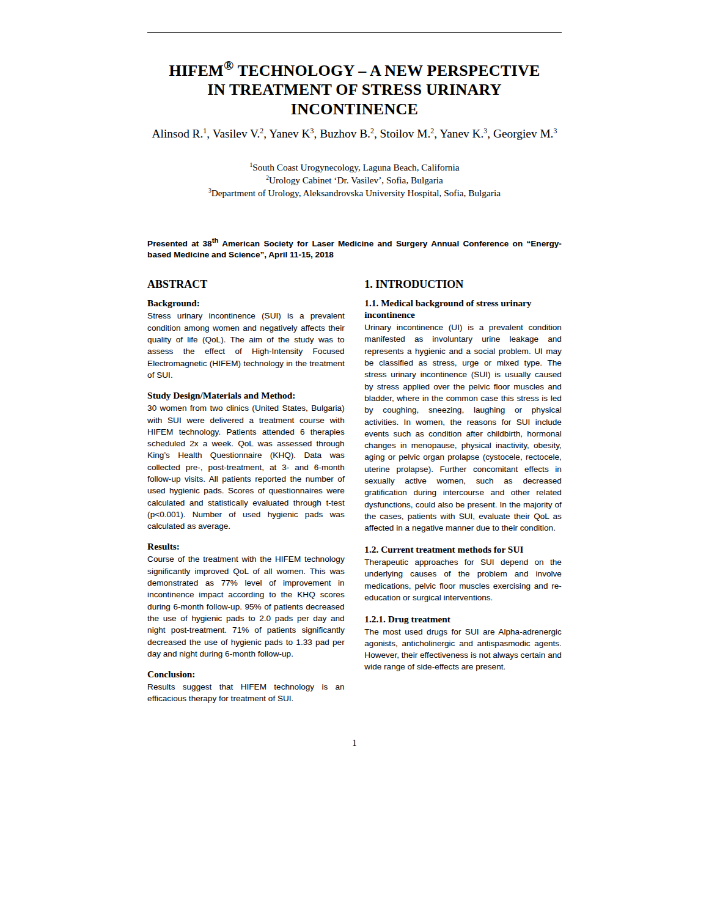HIFEM® TECHNOLOGY – A NEW PERSPECTIVE
IN TREATMENT OF STRESS URINARY INCONTINENCE
Alinsod R.1, Vasilev V.2, Yanev K3, Buzhov B.2, Stoilov M.2, Yanev K.3, Georgiev M.3
1South Coast Urogynecology, Laguna Beach, California
2Urology Cabinet ‘Dr. Vasilev’, Sofia, Bulgaria
3Department of Urology, Aleksandrovska University Hospital, Sofia, Bulgaria
Presented at 38th American Society for Laser Medicine and Surgery Annual Conference on “Energy-based Medicine and Science”, April 11-15, 2018
ABSTRACT
Background:
Stress urinary incontinence (SUI) is a prevalent condition among women and negatively affects their quality of life (QoL). The aim of the study was to assess the effect of High-Intensity Focused Electromagnetic (HIFEM) technology in the treatment of SUI.
Study Design/Materials and Method:
30 women from two clinics (United States, Bulgaria) with SUI were delivered a treatment course with HIFEM technology. Patients attended 6 therapies scheduled 2x a week. QoL was assessed through King’s Health Questionnaire (KHQ). Data was collected pre-, post-treatment, at 3- and 6-month follow-up visits. All patients reported the number of used hygienic pads. Scores of questionnaires were calculated and statistically evaluated through t-test (p<0.001). Number of used hygienic pads was calculated as average.
Results:
Course of the treatment with the HIFEM technology significantly improved QoL of all women. This was demonstrated as 77% level of improvement in incontinence impact according to the KHQ scores during 6-month follow-up. 95% of patients decreased the use of hygienic pads to 2.0 pads per day and night post-treatment. 71% of patients significantly decreased the use of hygienic pads to 1.33 pad per day and night during 6-month follow-up.
Conclusion:
Results suggest that HIFEM technology is an efficacious therapy for treatment of SUI.
1. INTRODUCTION
1.1. Medical background of stress urinary incontinence
Urinary incontinence (UI) is a prevalent condition manifested as involuntary urine leakage and represents a hygienic and a social problem. UI may be classified as stress, urge or mixed type. The stress urinary incontinence (SUI) is usually caused by stress applied over the pelvic floor muscles and bladder, where in the common case this stress is led by coughing, sneezing, laughing or physical activities. In women, the reasons for SUI include events such as condition after childbirth, hormonal changes in menopause, physical inactivity, obesity, aging or pelvic organ prolapse (cystocele, rectocele, uterine prolapse). Further concomitant effects in sexually active women, such as decreased gratification during intercourse and other related dysfunctions, could also be present. In the majority of the cases, patients with SUI, evaluate their QoL as affected in a negative manner due to their condition.
1.2. Current treatment methods for SUI
Therapeutic approaches for SUI depend on the underlying causes of the problem and involve medications, pelvic floor muscles exercising and re-education or surgical interventions.
1.2.1. Drug treatment
The most used drugs for SUI are Alpha-adrenergic agonists, anticholinergic and antispasmodic agents. However, their effectiveness is not always certain and wide range of side-effects are present.
1